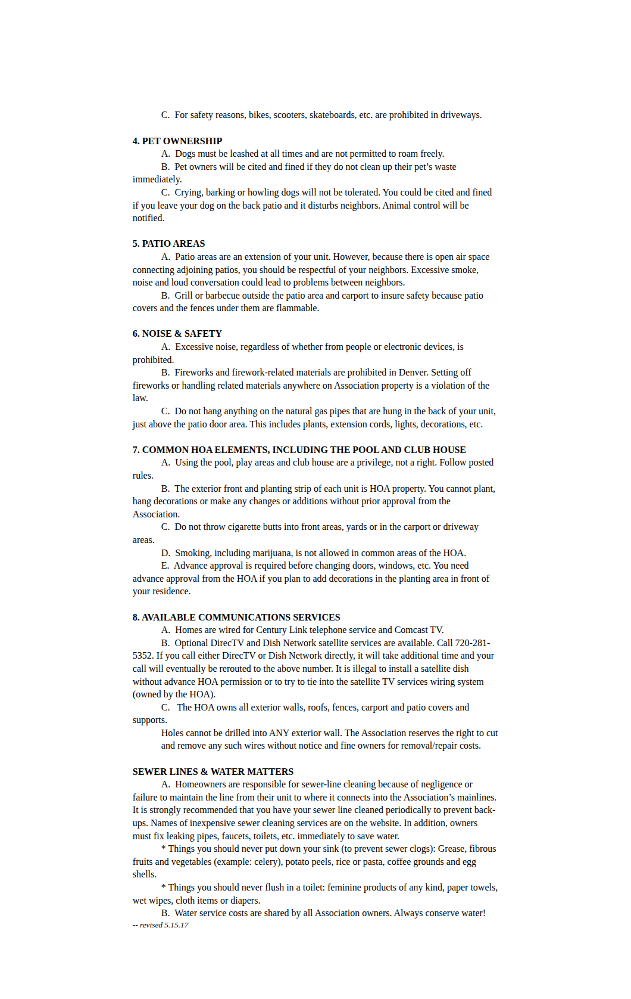C. For safety reasons, bikes, scooters, skateboards, etc. are prohibited in driveways.
4. PET OWNERSHIP
A. Dogs must be leashed at all times and are not permitted to roam freely.
B. Pet owners will be cited and fined if they do not clean up their pet’s waste immediately.
C. Crying, barking or howling dogs will not be tolerated. You could be cited and fined if you leave your dog on the back patio and it disturbs neighbors. Animal control will be notified.
5. PATIO AREAS
A. Patio areas are an extension of your unit. However, because there is open air space connecting adjoining patios, you should be respectful of your neighbors. Excessive smoke, noise and loud conversation could lead to problems between neighbors.
B. Grill or barbecue outside the patio area and carport to insure safety because patio covers and the fences under them are flammable.
6. NOISE & SAFETY
A. Excessive noise, regardless of whether from people or electronic devices, is prohibited.
B. Fireworks and firework-related materials are prohibited in Denver. Setting off fireworks or handling related materials anywhere on Association property is a violation of the law.
C. Do not hang anything on the natural gas pipes that are hung in the back of your unit, just above the patio door area. This includes plants, extension cords, lights, decorations, etc.
7. COMMON HOA ELEMENTS, INCLUDING THE POOL AND CLUB HOUSE
A. Using the pool, play areas and club house are a privilege, not a right. Follow posted rules.
B. The exterior front and planting strip of each unit is HOA property. You cannot plant, hang decorations or make any changes or additions without prior approval from the Association.
C. Do not throw cigarette butts into front areas, yards or in the carport or driveway areas.
D. Smoking, including marijuana, is not allowed in common areas of the HOA.
E. Advance approval is required before changing doors, windows, etc. You need advance approval from the HOA if you plan to add decorations in the planting area in front of your residence.
8. AVAILABLE COMMUNICATIONS SERVICES
A. Homes are wired for Century Link telephone service and Comcast TV.
B. Optional DirecTV and Dish Network satellite services are available. Call 720-281-5352. If you call either DirecTV or Dish Network directly, it will take additional time and your call will eventually be rerouted to the above number. It is illegal to install a satellite dish without advance HOA permission or to try to tie into the satellite TV services wiring system (owned by the HOA).
C. The HOA owns all exterior walls, roofs, fences, carport and patio covers and supports.
Holes cannot be drilled into ANY exterior wall. The Association reserves the right to cut and remove any such wires without notice and fine owners for removal/repair costs.
SEWER LINES & WATER MATTERS
A. Homeowners are responsible for sewer-line cleaning because of negligence or failure to maintain the line from their unit to where it connects into the Association’s mainlines. It is strongly recommended that you have your sewer line cleaned periodically to prevent back-ups. Names of inexpensive sewer cleaning services are on the website. In addition, owners must fix leaking pipes, faucets, toilets, etc. immediately to save water.
* Things you should never put down your sink (to prevent sewer clogs): Grease, fibrous fruits and vegetables (example: celery), potato peels, rice or pasta, coffee grounds and egg shells.
* Things you should never flush in a toilet: feminine products of any kind, paper towels, wet wipes, cloth items or diapers.
B. Water service costs are shared by all Association owners. Always conserve water!
-- revised 5.15.17